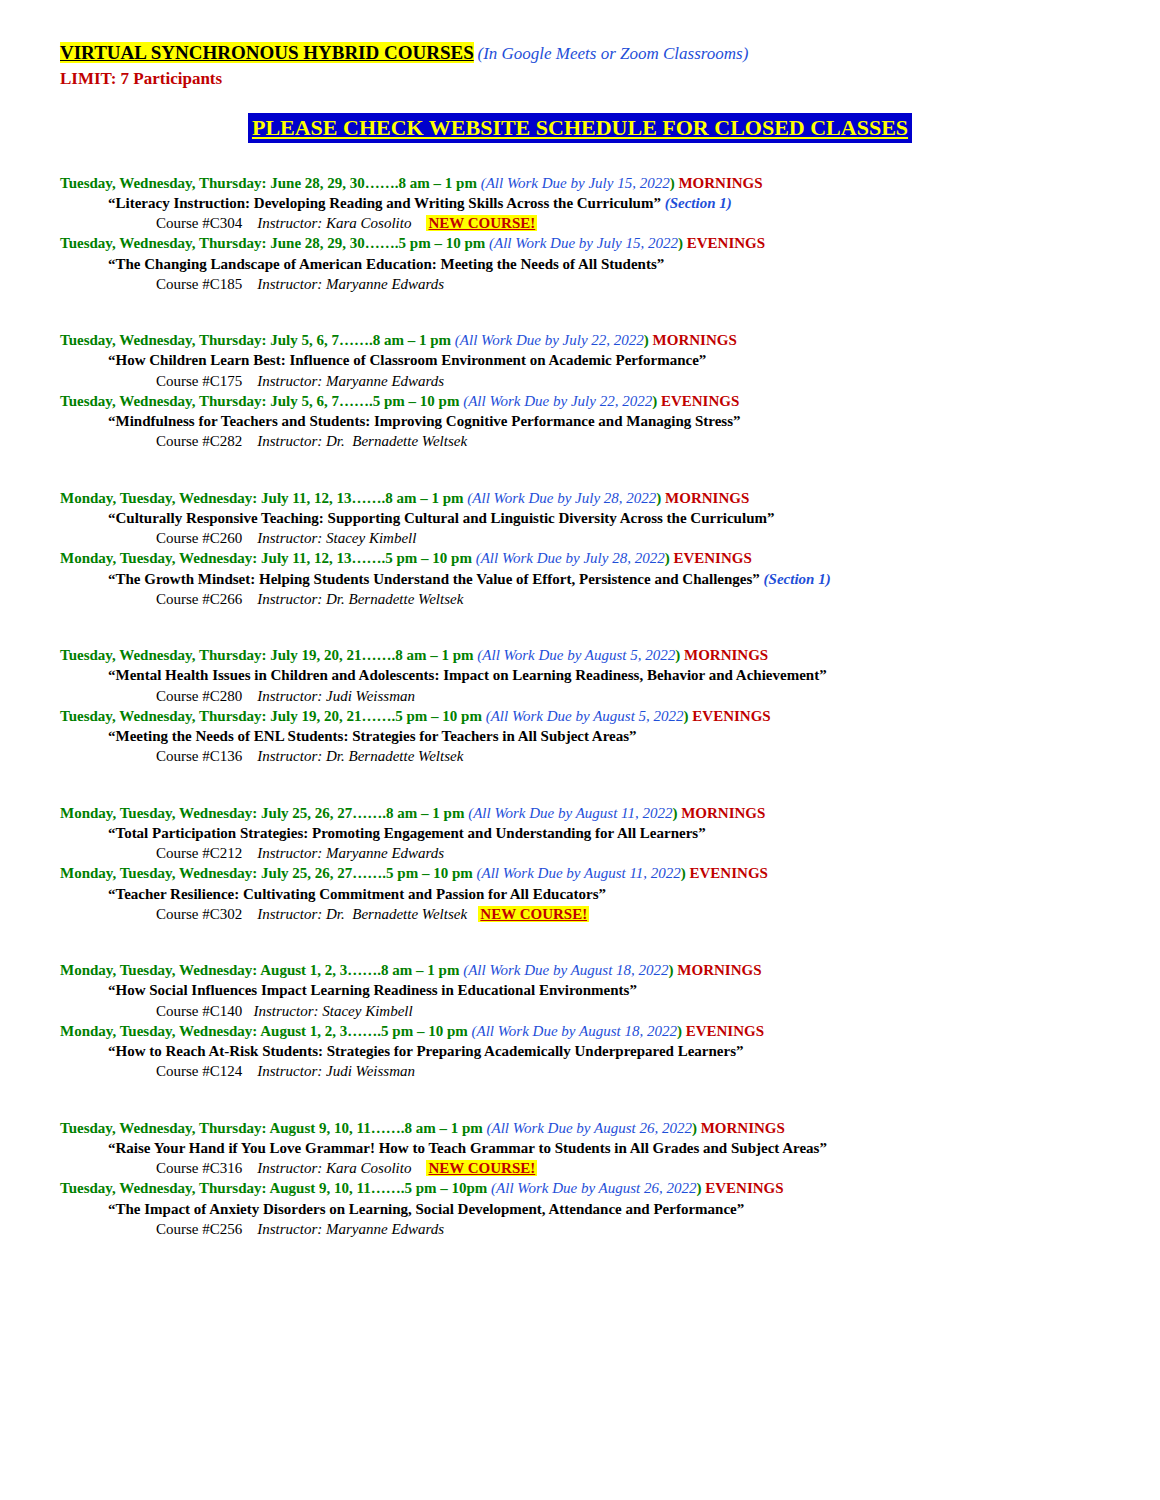VIRTUAL SYNCHRONOUS HYBRID COURSES (In Google Meets or Zoom Classrooms)
LIMIT: 7 Participants
PLEASE CHECK WEBSITE SCHEDULE FOR CLOSED CLASSES
Tuesday, Wednesday, Thursday: June 28, 29, 30…….8 am – 1 pm (All Work Due by July 15, 2022) MORNINGS
“Literacy Instruction: Developing Reading and Writing Skills Across the Curriculum” (Section 1)
Course #C304 Instructor: Kara Cosolito NEW COURSE!
Tuesday, Wednesday, Thursday: June 28, 29, 30…….5 pm – 10 pm (All Work Due by July 15, 2022) EVENINGS
“The Changing Landscape of American Education: Meeting the Needs of All Students”
Course #C185 Instructor: Maryanne Edwards
Tuesday, Wednesday, Thursday: July 5, 6, 7…….8 am – 1 pm (All Work Due by July 22, 2022) MORNINGS
“How Children Learn Best: Influence of Classroom Environment on Academic Performance”
Course #C175 Instructor: Maryanne Edwards
Tuesday, Wednesday, Thursday: July 5, 6, 7…….5 pm – 10 pm (All Work Due by July 22, 2022) EVENINGS
“Mindfulness for Teachers and Students: Improving Cognitive Performance and Managing Stress”
Course #C282 Instructor: Dr. Bernadette Weltsek
Monday, Tuesday, Wednesday: July 11, 12, 13…….8 am – 1 pm (All Work Due by July 28, 2022) MORNINGS
“Culturally Responsive Teaching: Supporting Cultural and Linguistic Diversity Across the Curriculum”
Course #C260 Instructor: Stacey Kimbell
Monday, Tuesday, Wednesday: July 11, 12, 13…….5 pm – 10 pm (All Work Due by July 28, 2022) EVENINGS
“The Growth Mindset: Helping Students Understand the Value of Effort, Persistence and Challenges” (Section 1)
Course #C266 Instructor: Dr. Bernadette Weltsek
Tuesday, Wednesday, Thursday: July 19, 20, 21…….8 am – 1 pm (All Work Due by August 5, 2022) MORNINGS
“Mental Health Issues in Children and Adolescents: Impact on Learning Readiness, Behavior and Achievement”
Course #C280 Instructor: Judi Weissman
Tuesday, Wednesday, Thursday: July 19, 20, 21…….5 pm – 10 pm (All Work Due by August 5, 2022) EVENINGS
“Meeting the Needs of ENL Students: Strategies for Teachers in All Subject Areas”
Course #C136 Instructor: Dr. Bernadette Weltsek
Monday, Tuesday, Wednesday: July 25, 26, 27…….8 am – 1 pm (All Work Due by August 11, 2022) MORNINGS
“Total Participation Strategies: Promoting Engagement and Understanding for All Learners”
Course #C212 Instructor: Maryanne Edwards
Monday, Tuesday, Wednesday: July 25, 26, 27…….5 pm – 10 pm (All Work Due by August 11, 2022) EVENINGS
“Teacher Resilience: Cultivating Commitment and Passion for All Educators”
Course #C302 Instructor: Dr. Bernadette Weltsek NEW COURSE!
Monday, Tuesday, Wednesday: August 1, 2, 3…….8 am – 1 pm (All Work Due by August 18, 2022) MORNINGS
“How Social Influences Impact Learning Readiness in Educational Environments”
Course #C140 Instructor: Stacey Kimbell
Monday, Tuesday, Wednesday: August 1, 2, 3…….5 pm – 10 pm (All Work Due by August 18, 2022) EVENINGS
“How to Reach At-Risk Students: Strategies for Preparing Academically Underprepared Learners”
Course #C124 Instructor: Judi Weissman
Tuesday, Wednesday, Thursday: August 9, 10, 11…….8 am – 1 pm (All Work Due by August 26, 2022) MORNINGS
“Raise Your Hand if You Love Grammar! How to Teach Grammar to Students in All Grades and Subject Areas”
Course #C316 Instructor: Kara Cosolito NEW COURSE!
Tuesday, Wednesday, Thursday: August 9, 10, 11…….5 pm – 10pm (All Work Due by August 26, 2022) EVENINGS
“The Impact of Anxiety Disorders on Learning, Social Development, Attendance and Performance”
Course #C256 Instructor: Maryanne Edwards